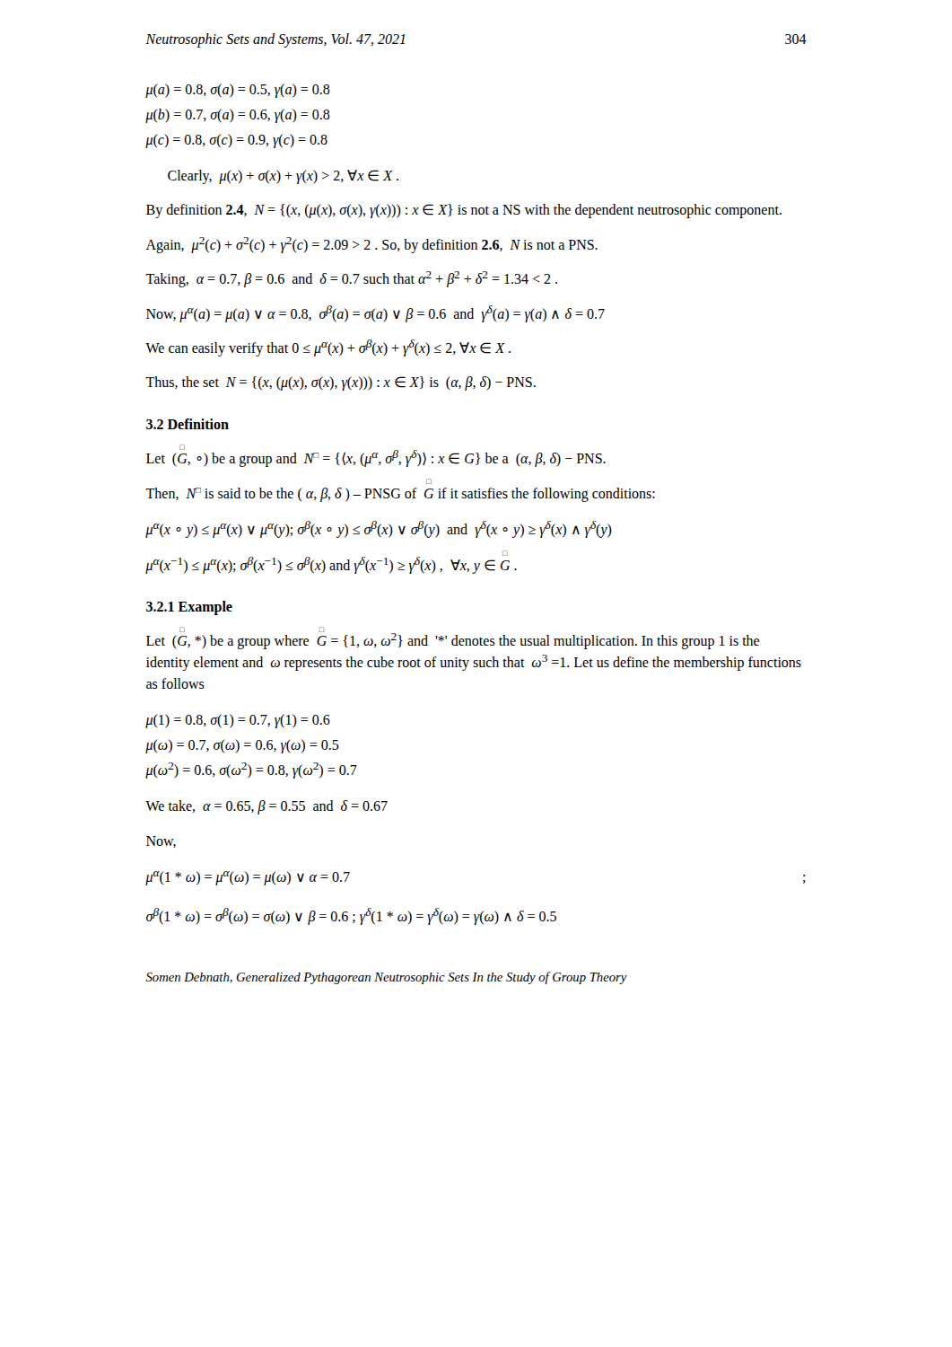Neutrosophic Sets and Systems, Vol. 47, 2021 304
μ(a) = 0.8, σ(a) = 0.5, γ(a) = 0.8
μ(b) = 0.7, σ(a) = 0.6, γ(a) = 0.8
μ(c) = 0.8, σ(c) = 0.9, γ(c) = 0.8
Clearly, μ(x) + σ(x) + γ(x) > 2, ∀x ∈ X .
By definition 2.4, N = {(x, (μ(x), σ(x), γ(x))) : x ∈ X} is not a NS with the dependent neutrosophic component.
Again, μ2(c) + σ2(c) + γ2(c) = 2.09 > 2 . So, by definition 2.6, N is not a PNS.
Taking, α = 0.7, β = 0.6 and δ = 0.7 such that α2 + β2 + δ2 = 1.34 < 2 .
Now, μα(a) = μ(a) ∨ α = 0.8, σβ(a) = σ(a) ∨ β = 0.6 and γδ(a) = γ(a) ∧ δ = 0.7
We can easily verify that 0 ≤ μα(x) + σβ(x) + γδ(x) ≤ 2, ∀x ∈ X .
Thus, the set N = {(x, (μ(x), σ(x), γ(x))) : x ∈ X} is (α, β, δ) − PNS.
3.2 Definition
Let (G, ∘) be a group and N□ = {⟨x, (μα, σβ, γδ)⟩ : x ∈ G} be a (α, β, δ) − PNS.
Then, N□ is said to be the ( α, β, δ ) – PNSG of G if it satisfies the following conditions:
μα(x ∘ y) ≤ μα(x) ∨ μα(y); σβ(x ∘ y) ≤ σβ(x) ∨ σβ(y) and γδ(x ∘ y) ≥ γδ(x) ∧ γδ(y)
μα(x−1) ≤ μα(x); σβ(x−1) ≤ σβ(x) and γδ(x−1) ≥ γδ(x) , ∀x, y ∈ G .
3.2.1 Example
Let (G, *) be a group where G = {1, ω, ω2} and '*' denotes the usual multiplication. In this group 1 is the identity element and ω represents the cube root of unity such that ω3 =1. Let us define the membership functions as follows
μ(1) = 0.8, σ(1) = 0.7, γ(1) = 0.6
μ(ω) = 0.7, σ(ω) = 0.6, γ(ω) = 0.5
μ(ω2) = 0.6, σ(ω2) = 0.8, γ(ω2) = 0.7
We take, α = 0.65, β = 0.55 and δ = 0.67
Now,
μα(1 * ω) = μα(ω) = μ(ω) ∨ α = 0.7 ;
σβ(1 * ω) = σβ(ω) = σ(ω) ∨ β = 0.6 ; γδ(1 * ω) = γδ(ω) = γ(ω) ∧ δ = 0.5
Somen Debnath, Generalized Pythagorean Neutrosophic Sets In the Study of Group Theory